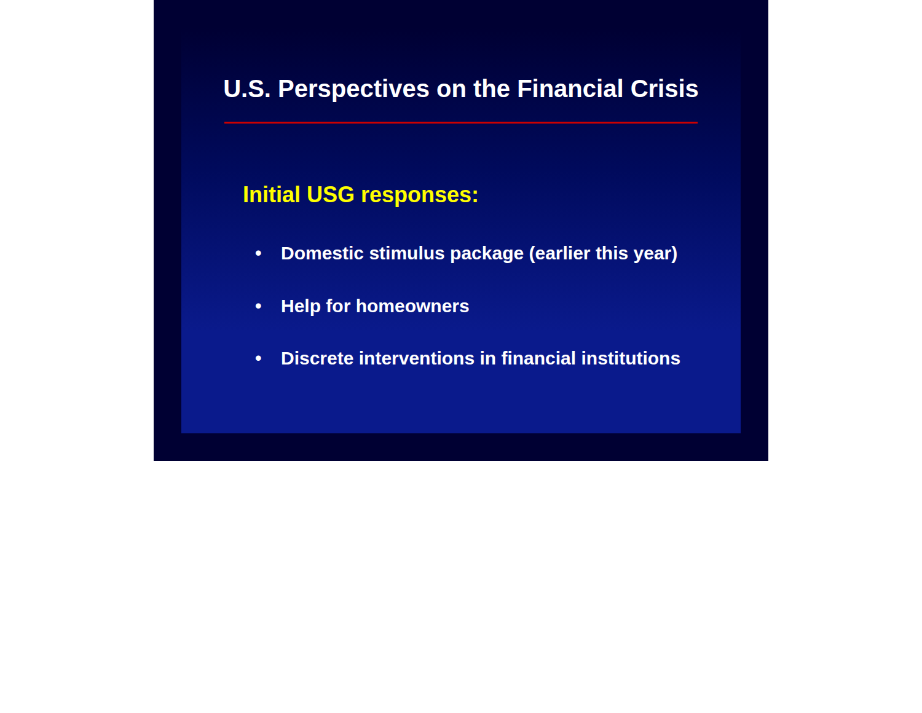U.S. Perspectives on the Financial Crisis
Initial USG responses:
Domestic stimulus package (earlier this year)
Help for homeowners
Discrete interventions in financial institutions